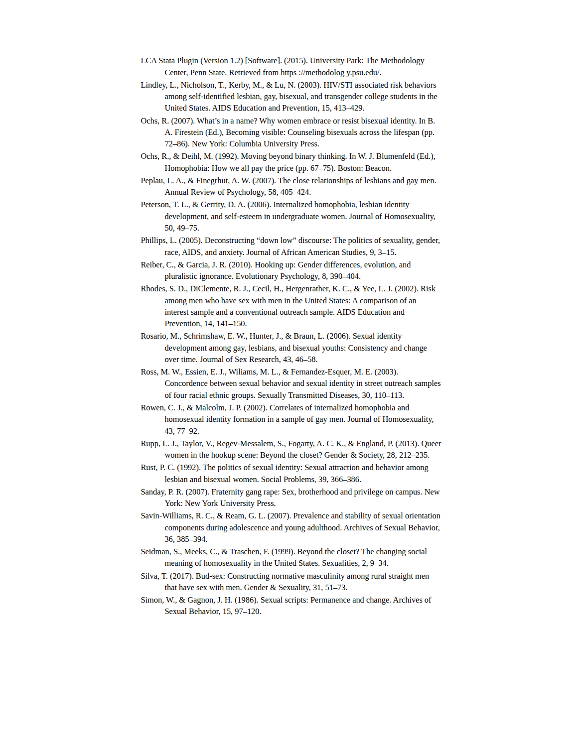LCA Stata Plugin (Version 1.2) [Software]. (2015). University Park: The Methodology Center, Penn State. Retrieved from https ://methodolog y.psu.edu/.
Lindley, L., Nicholson, T., Kerby, M., & Lu, N. (2003). HIV/STI associated risk behaviors among self-identified lesbian, gay, bisexual, and transgender college students in the United States. AIDS Education and Prevention, 15, 413–429.
Ochs, R. (2007). What’s in a name? Why women embrace or resist bisexual identity. In B. A. Firestein (Ed.), Becoming visible: Counseling bisexuals across the lifespan (pp. 72–86). New York: Columbia University Press.
Ochs, R., & Deihl, M. (1992). Moving beyond binary thinking. In W. J. Blumenfeld (Ed.), Homophobia: How we all pay the price (pp. 67–75). Boston: Beacon.
Peplau, L. A., & Finegrhut, A. W. (2007). The close relationships of lesbians and gay men. Annual Review of Psychology, 58, 405–424.
Peterson, T. L., & Gerrity, D. A. (2006). Internalized homophobia, lesbian identity development, and self-esteem in undergraduate women. Journal of Homosexuality, 50, 49–75.
Phillips, L. (2005). Deconstructing “down low” discourse: The politics of sexuality, gender, race, AIDS, and anxiety. Journal of African American Studies, 9, 3–15.
Reiber, C., & Garcia, J. R. (2010). Hooking up: Gender differences, evolution, and pluralistic ignorance. Evolutionary Psychology, 8, 390–404.
Rhodes, S. D., DiClemente, R. J., Cecil, H., Hergenrather, K. C., & Yee, L. J. (2002). Risk among men who have sex with men in the United States: A comparison of an interest sample and a conventional outreach sample. AIDS Education and Prevention, 14, 141–150.
Rosario, M., Schrimshaw, E. W., Hunter, J., & Braun, L. (2006). Sexual identity development among gay, lesbians, and bisexual youths: Consistency and change over time. Journal of Sex Research, 43, 46–58.
Ross, M. W., Essien, E. J., Wiliams, M. L., & Fernandez-Esquer, M. E. (2003). Concordence between sexual behavior and sexual identity in street outreach samples of four racial ethnic groups. Sexually Transmitted Diseases, 30, 110–113.
Rowen, C. J., & Malcolm, J. P. (2002). Correlates of internalized homophobia and homosexual identity formation in a sample of gay men. Journal of Homosexuality, 43, 77–92.
Rupp, L. J., Taylor, V., Regev-Messalem, S., Fogarty, A. C. K., & England, P. (2013). Queer women in the hookup scene: Beyond the closet? Gender & Society, 28, 212–235.
Rust, P. C. (1992). The politics of sexual identity: Sexual attraction and behavior among lesbian and bisexual women. Social Problems, 39, 366–386.
Sanday, P. R. (2007). Fraternity gang rape: Sex, brotherhood and privilege on campus. New York: New York University Press.
Savin-Williams, R. C., & Ream, G. L. (2007). Prevalence and stability of sexual orientation components during adolescence and young adulthood. Archives of Sexual Behavior, 36, 385–394.
Seidman, S., Meeks, C., & Traschen, F. (1999). Beyond the closet? The changing social meaning of homosexuality in the United States. Sexualities, 2, 9–34.
Silva, T. (2017). Bud-sex: Constructing normative masculinity among rural straight men that have sex with men. Gender & Sexuality, 31, 51–73.
Simon, W., & Gagnon, J. H. (1986). Sexual scripts: Permanence and change. Archives of Sexual Behavior, 15, 97–120.